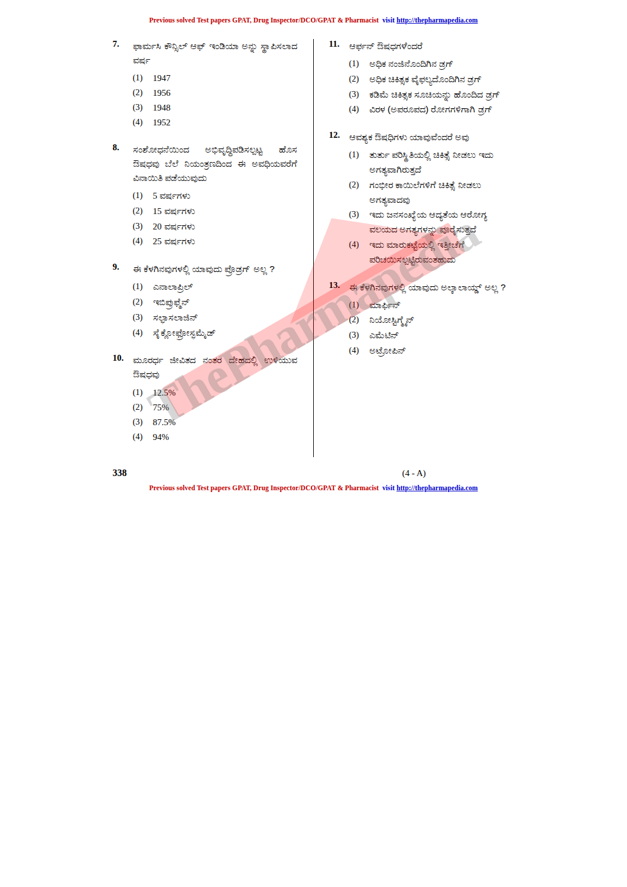Previous solved Test papers GPAT, Drug Inspector/DCO/GPAT & Pharmacist visit http://thepharmapedia.com
7.
ಫಾರ್ಮಸಿ ಕೌನ್ಸಿಲ್ ಆಫ್ ಇಂಡಿಯಾ ಅನ್ನು ಸ್ಥಾಪಿಸ­ಲಾದ ವರ್ಷ
(1) 1947
(2) 1956
(3) 1948
(4) 1952
8.
ಸಂಶೋಧನೆಯಿಂದ ಅಭಿವೃದ್ಧಿ­ಪಡಿಸಲ್ಪಟ್ಟ ಹೊಸ ಔಷಧವು ಬೆಲೆ ನಿಯಂತ್ರಣದಿಂದ ಈ ಅವಧಿಯವರೆಗೆ ವಿನಾಯಿತಿ ಪಡೆಯುವುದು
(1) 5 ವರ್ಷಗಳು
(2) 15 ವರ್ಷಗಳು
(3) 20 ವರ್ಷಗಳು
(4) 25 ವರ್ಷಗಳು
9.
ಈ ಕೆಳಗಿನವುಗಳಲ್ಲಿ ಯಾವುದು ಪ್ರೊಡ್ರಗ್ ಅಲ್ಲ ?
(1) ಎನಾಲಾಪ್ರಿಲ್
(2) ಇಬಿಪ್ರುಫ್ಮೆನ್
(3) ಸಲ್ಫಾಸಲಾಜಿನ್
(4) ಸೈಕ್ಲೋಫ್ರೋಸ್ಫಮೈಡ್
10.
ಮೂರರ್ಧ ಜೀವಿತದ ನಂತರ ದೇಹದಲ್ಲಿ ಉಳಿಯುವ ಔಷಧವು
(1) 12.5%
(2) 75%
(3) 87.5%
(4) 94%
11.
ಆರ್ಫನ್ ಔಷಧಗಳೆಂದರೆ
(1) ಅಧಿಕ ನಂಜಿನೊಂದಿಗಿನ ಡ್ರಗ್
(2) ಅಧಿಕ ಚಿಕಿತ್ಸಕ ವೈಫಲ್ಯ­ದೊಂದಿಗಿನ ಡ್ರಗ್
(3) ಕಡಿಮೆ ಚಿಕಿತ್ಸಕ ಸೂಚಿ­ಯನ್ನು ಹೊಂದಿದ ಡ್ರಗ್
(4) ವಿರಳ (ಅಪರೂಪದ) ರೋಗಗಳಿಗಾಗಿ ಡ್ರಗ್
12.
ಆವಶ್ಯಕ ಔಷಧಿಗಳು ಯಾವುವೆಂದರೆ ಅವು
(1) ತುರ್ತು ಪರಿಸ್ಥಿತಿಯಲ್ಲಿ ಚಿಕಿತ್ಸೆ ನೀಡಲು ಇದು ಅಗತ್ಯವಾಗಿರುತ್ತದೆ
(2) ಗಂಭೀರ ಕಾಯಿಲೆಗಳಿಗೆ ಚಿಕಿತ್ಸೆ ನೀಡಲು ಅಗತ್ಯವಾದವು
(3) ಇದು ಜನಸಂಖ್ಯೆಯ ಆದ್ಯತೆಯ ಆರೋಗ್ಯ ವಲಯದ ಅಗತ್ಯಗಳನ್ನು ಪೂರೈಸುತ್ತದೆ
(4) ಇದು ಮಾರುಕಟ್ಟೆಯಲ್ಲಿ ಇತ್ತೀಚೆಗೆ ಪರಿಚಯಿಸಲ್ಪಟ್ಟಿರು­ವಂತಹುದು
13.
ಈ ಕೆಳಗಿನವುಗಳಲ್ಲಿ ಯಾವುದು ಅಲ್ಕಾಲಾಯ್ಡ್ ಅಲ್ಲ ?
(1) ಮಾರ್ಫಿನ್
(2) ನಿಯೋಸ್ಟಿಗ್ಮೈನ್
(3) ಎಮೆಟಿನ್
(4) ಅಟ್ರೋಪಿನ್
338
(4 - A)
Previous solved Test papers GPAT, Drug Inspector/DCO/GPAT & Pharmacist visit http://thepharmapedia.com
ThePharmapedia